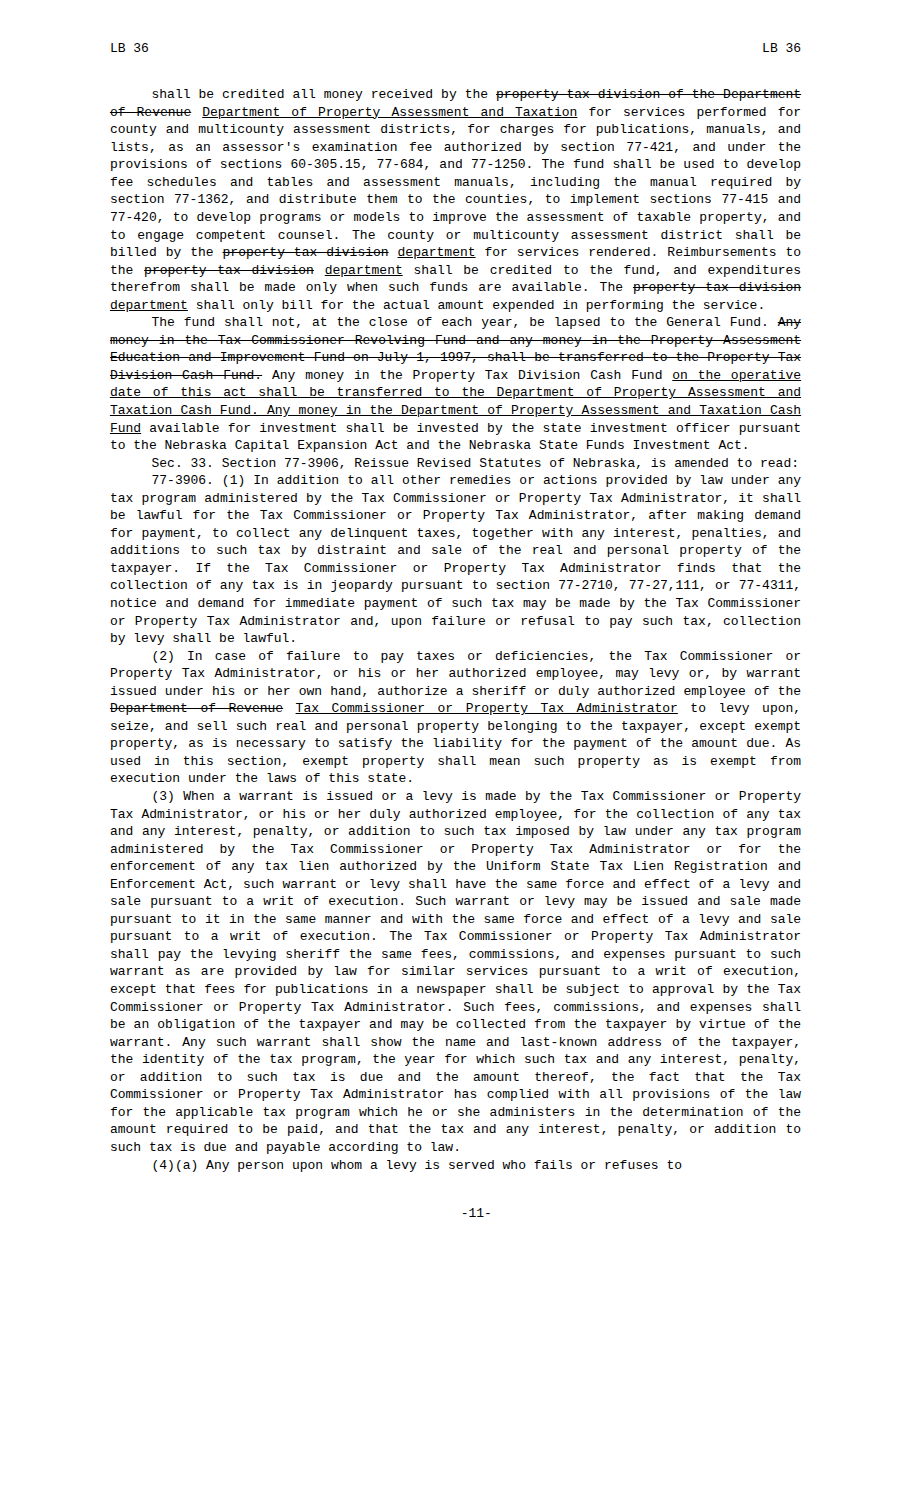LB 36 LB 36
shall be credited all money received by the property tax division of the Department of Revenue Department of Property Assessment and Taxation for services performed for county and multicounty assessment districts, for charges for publications, manuals, and lists, as an assessor's examination fee authorized by section 77-421, and under the provisions of sections 60-305.15, 77-684, and 77-1250. The fund shall be used to develop fee schedules and tables and assessment manuals, including the manual required by section 77-1362, and distribute them to the counties, to implement sections 77-415 and 77-420, to develop programs or models to improve the assessment of taxable property, and to engage competent counsel. The county or multicounty assessment district shall be billed by the property tax division department for services rendered. Reimbursements to the property tax division department shall be credited to the fund, and expenditures therefrom shall be made only when such funds are available. The property tax division department shall only bill for the actual amount expended in performing the service.
The fund shall not, at the close of each year, be lapsed to the General Fund. Any money in the Tax Commissioner Revolving Fund and any money in the Property Assessment Education and Improvement Fund on July 1, 1997, shall be transferred to the Property Tax Division Cash Fund. Any money in the Property Tax Division Cash Fund on the operative date of this act shall be transferred to the Department of Property Assessment and Taxation Cash Fund. Any money in the Department of Property Assessment and Taxation Cash Fund available for investment shall be invested by the state investment officer pursuant to the Nebraska Capital Expansion Act and the Nebraska State Funds Investment Act.
Sec. 33. Section 77-3906, Reissue Revised Statutes of Nebraska, is amended to read:
77-3906. (1) In addition to all other remedies or actions provided by law under any tax program administered by the Tax Commissioner or Property Tax Administrator, it shall be lawful for the Tax Commissioner or Property Tax Administrator, after making demand for payment, to collect any delinquent taxes, together with any interest, penalties, and additions to such tax by distraint and sale of the real and personal property of the taxpayer. If the Tax Commissioner or Property Tax Administrator finds that the collection of any tax is in jeopardy pursuant to section 77-2710, 77-27,111, or 77-4311, notice and demand for immediate payment of such tax may be made by the Tax Commissioner or Property Tax Administrator and, upon failure or refusal to pay such tax, collection by levy shall be lawful.
(2) In case of failure to pay taxes or deficiencies, the Tax Commissioner or Property Tax Administrator, or his or her authorized employee, may levy or, by warrant issued under his or her own hand, authorize a sheriff or duly authorized employee of the Department of Revenue Tax Commissioner or Property Tax Administrator to levy upon, seize, and sell such real and personal property belonging to the taxpayer, except exempt property, as is necessary to satisfy the liability for the payment of the amount due. As used in this section, exempt property shall mean such property as is exempt from execution under the laws of this state.
(3) When a warrant is issued or a levy is made by the Tax Commissioner or Property Tax Administrator, or his or her duly authorized employee, for the collection of any tax and any interest, penalty, or addition to such tax imposed by law under any tax program administered by the Tax Commissioner or Property Tax Administrator or for the enforcement of any tax lien authorized by the Uniform State Tax Lien Registration and Enforcement Act, such warrant or levy shall have the same force and effect of a levy and sale pursuant to a writ of execution. Such warrant or levy may be issued and sale made pursuant to it in the same manner and with the same force and effect of a levy and sale pursuant to a writ of execution. The Tax Commissioner or Property Tax Administrator shall pay the levying sheriff the same fees, commissions, and expenses pursuant to such warrant as are provided by law for similar services pursuant to a writ of execution, except that fees for publications in a newspaper shall be subject to approval by the Tax Commissioner or Property Tax Administrator. Such fees, commissions, and expenses shall be an obligation of the taxpayer and may be collected from the taxpayer by virtue of the warrant. Any such warrant shall show the name and last-known address of the taxpayer, the identity of the tax program, the year for which such tax and any interest, penalty, or addition to such tax is due and the amount thereof, the fact that the Tax Commissioner or Property Tax Administrator has complied with all provisions of the law for the applicable tax program which he or she administers in the determination of the amount required to be paid, and that the tax and any interest, penalty, or addition to such tax is due and payable according to law.
(4)(a) Any person upon whom a levy is served who fails or refuses to
-11-